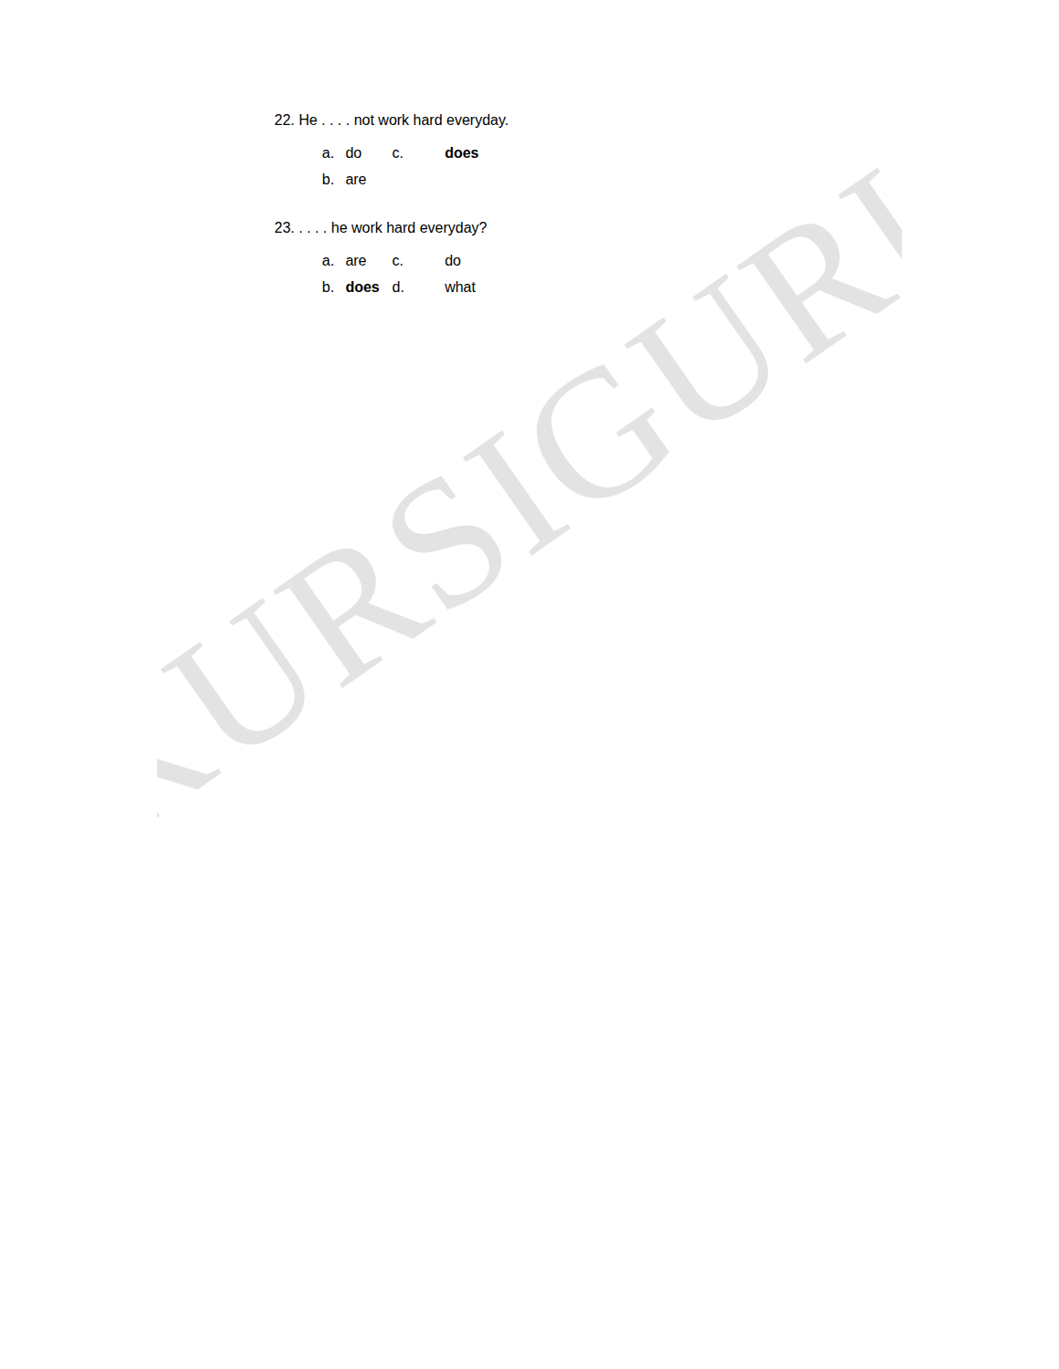KURSIGURU
He . . . . not work hard everyday.
| a. | do | c. | does |
| b. | are | | |
. . . . he work hard everyday?
| a. | are | c. | do |
| b. | does | d. | what |